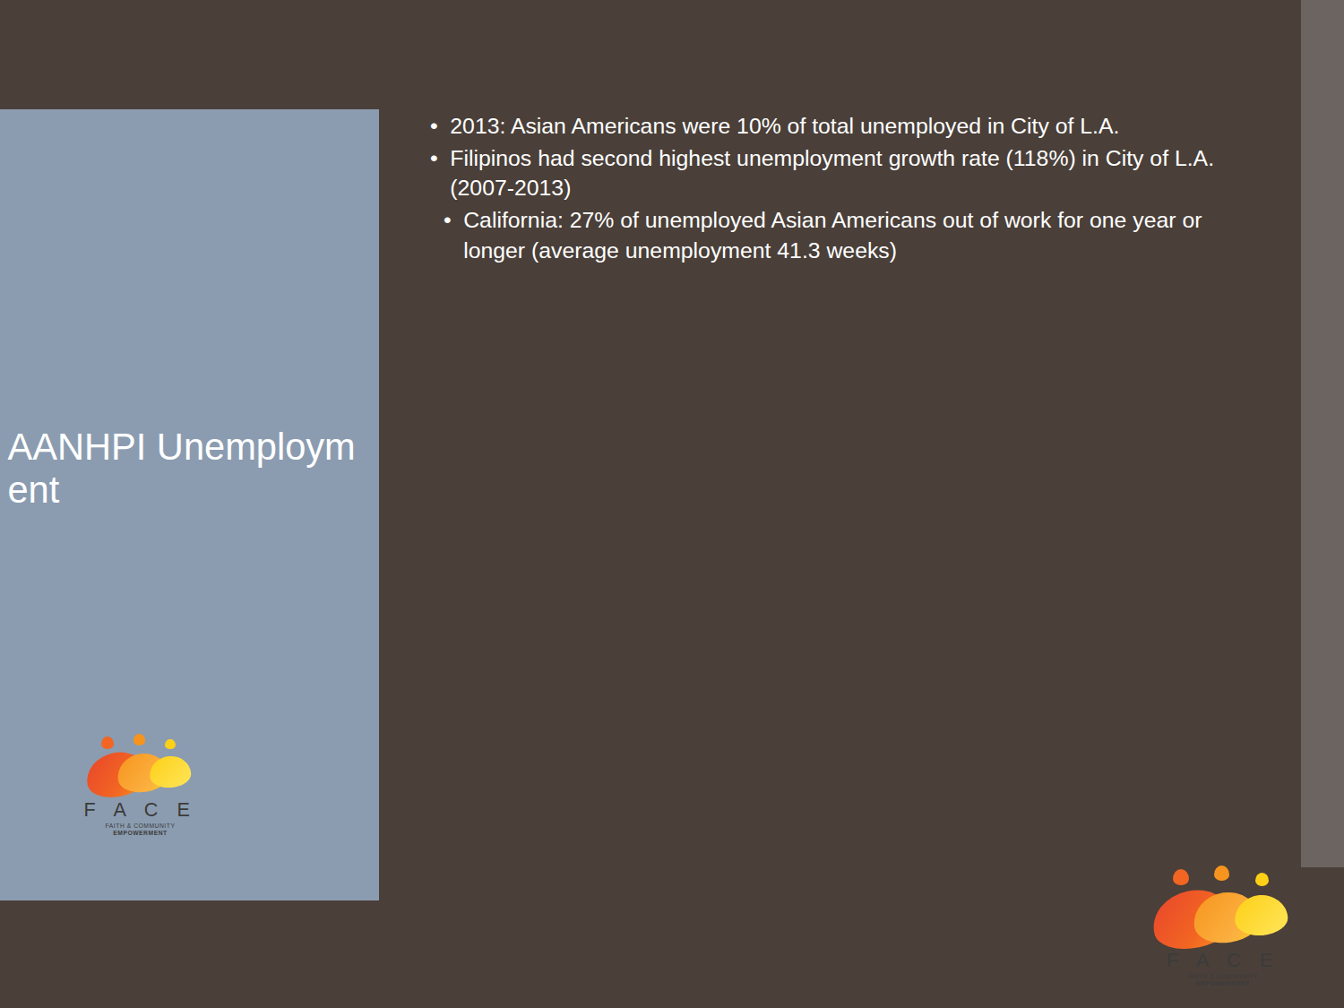AANHPI Unemploym
ent
F A C E
FAITH & COMMUNITY
EMPOWERMENT
2013: Asian Americans were 10% of total unemployed in City of L.A.
Filipinos had second highest unemployment growth rate (118%) in City of L.A. (2007-2013)
California: 27% of unemployed Asian Americans out of work for one year or longer (average unemployment 41.3 weeks)
F A C E
FAITH & COMMUNITY
EMPOWERMENT